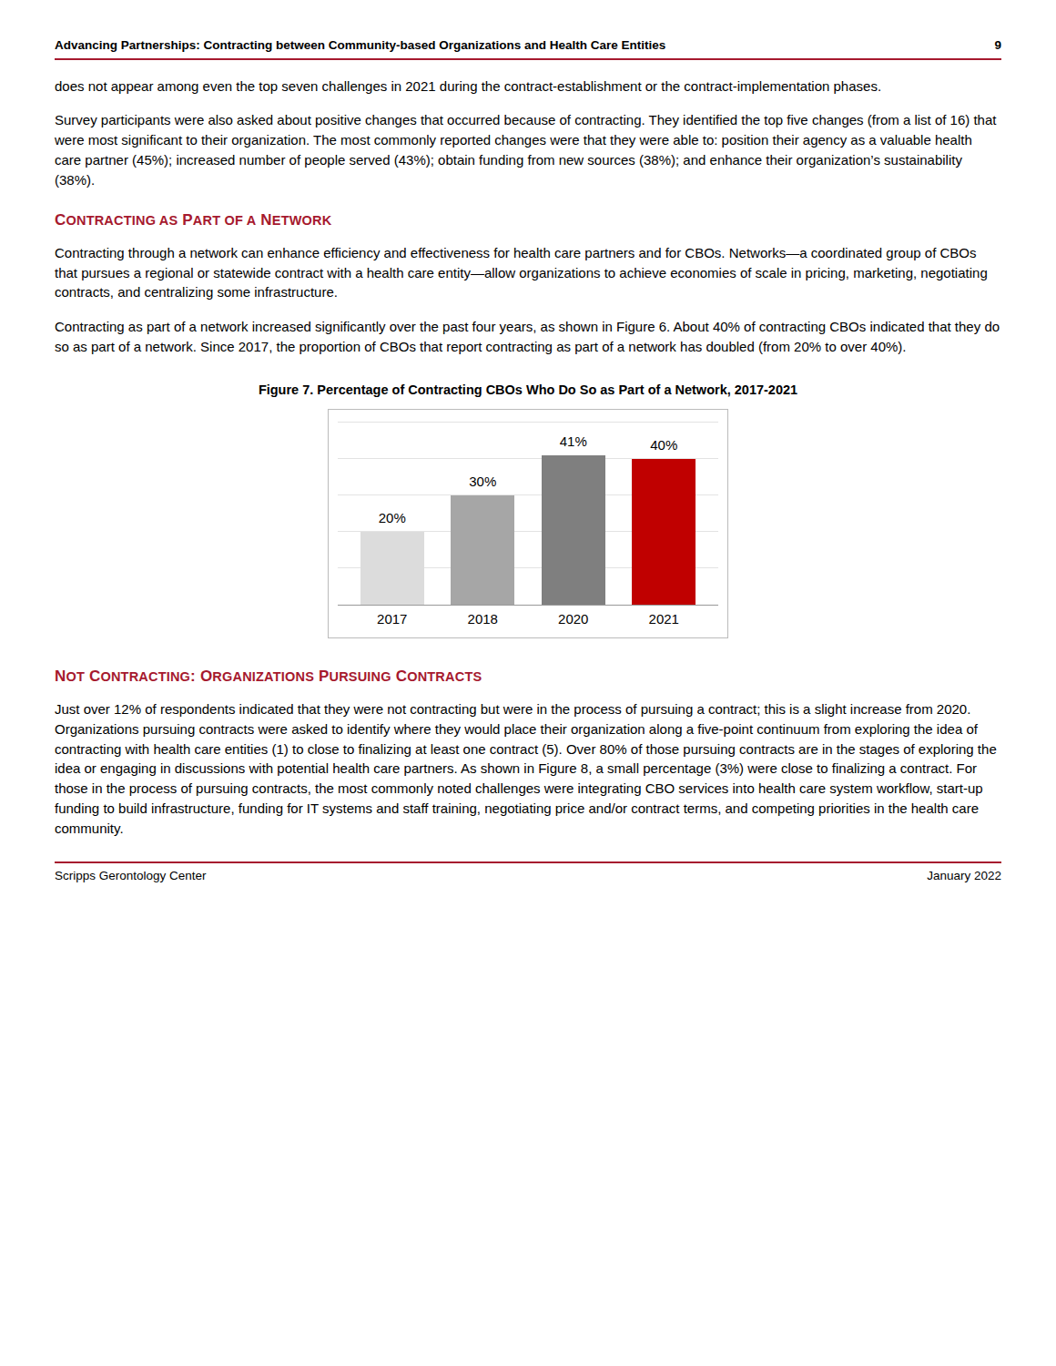Advancing Partnerships: Contracting between Community-based Organizations and Health Care Entities
9
does not appear among even the top seven challenges in 2021 during the contract-establishment or the contract-implementation phases.
Survey participants were also asked about positive changes that occurred because of contracting. They identified the top five changes (from a list of 16) that were most significant to their organization. The most commonly reported changes were that they were able to: position their agency as a valuable health care partner (45%); increased number of people served (43%); obtain funding from new sources (38%); and enhance their organization’s sustainability (38%).
CONTRACTING AS PART OF A NETWORK
Contracting through a network can enhance efficiency and effectiveness for health care partners and for CBOs. Networks—a coordinated group of CBOs that pursues a regional or statewide contract with a health care entity—allow organizations to achieve economies of scale in pricing, marketing, negotiating contracts, and centralizing some infrastructure.
Contracting as part of a network increased significantly over the past four years, as shown in Figure 6. About 40% of contracting CBOs indicated that they do so as part of a network. Since 2017, the proportion of CBOs that report contracting as part of a network has doubled (from 20% to over 40%).
Figure 7. Percentage of Contracting CBOs Who Do So as Part of a Network, 2017-2021
20%
30%
41%
40%
2017 2018 2020 2021
NOT CONTRACTING: ORGANIZATIONS PURSUING CONTRACTS
Just over 12% of respondents indicated that they were not contracting but were in the process of pursuing a contract; this is a slight increase from 2020. Organizations pursuing contracts were asked to identify where they would place their organization along a five-point continuum from exploring the idea of contracting with health care entities (1) to close to finalizing at least one contract (5). Over 80% of those pursuing contracts are in the stages of exploring the idea or engaging in discussions with potential health care partners. As shown in Figure 8, a small percentage (3%) were close to finalizing a contract. For those in the process of pursuing contracts, the most commonly noted challenges were integrating CBO services into health care system workflow, start-up funding to build infrastructure, funding for IT systems and staff training, negotiating price and/or contract terms, and competing priorities in the health care community.
Scripps Gerontology Center
January 2022